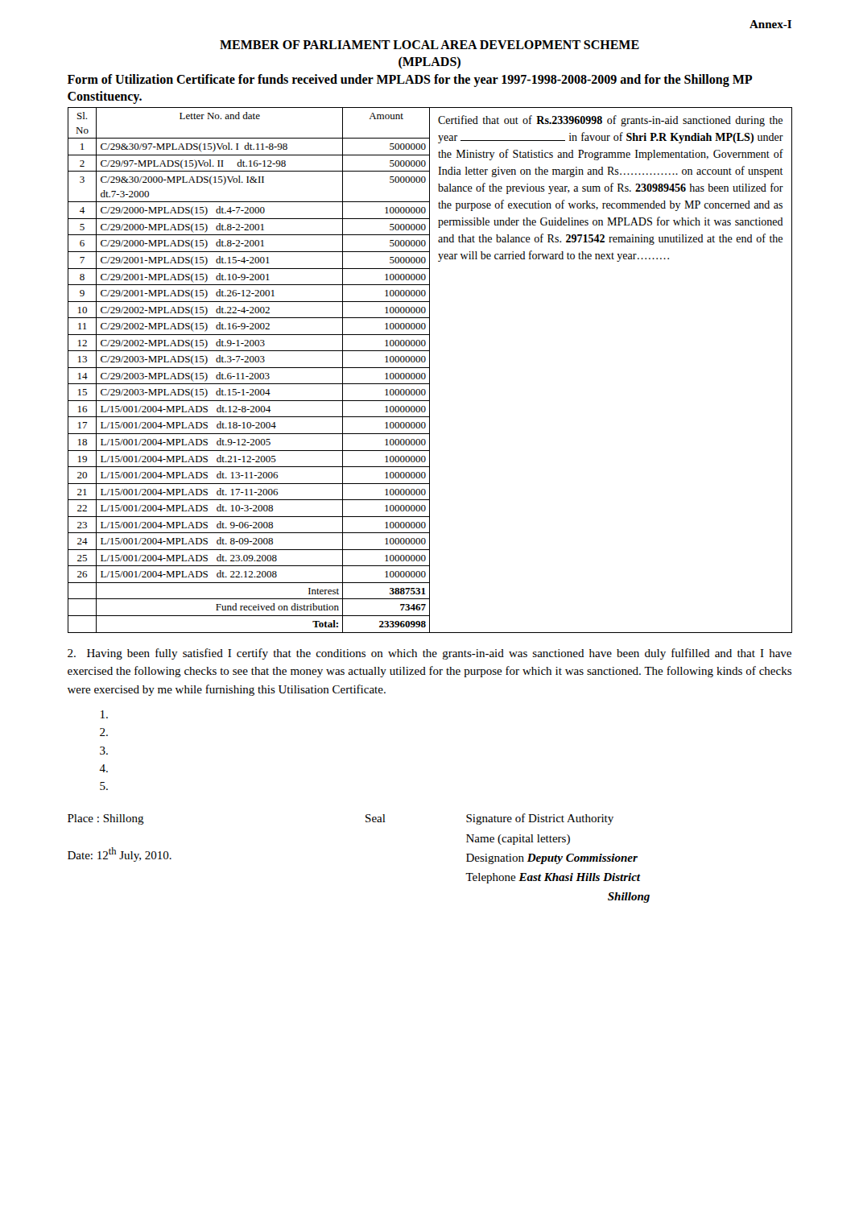Annex-I
MEMBER OF PARLIAMENT LOCAL AREA DEVELOPMENT SCHEME
(MPLADS)
Form of Utilization Certificate for funds received under MPLADS for the year 1997-1998-2008-2009 and for the Shillong MP Constituency.
| Sl. No | Letter No. and date | Amount | Certified that out of Rs.233960998 of grants-in-aid sanctioned during the year in favour of Shri P.R Kyndiah MP(LS) under the Ministry of Statistics and Programme Implementation, Government of India letter given on the margin and Rs……………. on account of unspent balance of the previous year, a sum of Rs. 230989456 has been utilized for the purpose of execution of works, recommended by MP concerned and as permissible under the Guidelines on MPLADS for which it was sanctioned and that the balance of Rs. 2971542 remaining unutilized at the end of the year will be carried forward to the next year……… |
| --- | --- | --- | --- |
| 1 | C/29&30/97-MPLADS(15)Vol. I dt.11-8-98 | 5000000 |
| 2 | C/29/97-MPLADS(15)Vol. II dt.16-12-98 | 5000000 |
| 3 | C/29&30/2000-MPLADS(15)Vol. I&II dt.7-3-2000 | 5000000 |
| 4 | C/29/2000-MPLADS(15) dt.4-7-2000 | 10000000 |
| 5 | C/29/2000-MPLADS(15) dt.8-2-2001 | 5000000 |
| 6 | C/29/2000-MPLADS(15) dt.8-2-2001 | 5000000 |
| 7 | C/29/2001-MPLADS(15) dt.15-4-2001 | 5000000 |
| 8 | C/29/2001-MPLADS(15) dt.10-9-2001 | 10000000 |
| 9 | C/29/2001-MPLADS(15) dt.26-12-2001 | 10000000 |
| 10 | C/29/2002-MPLADS(15) dt.22-4-2002 | 10000000 |
| 11 | C/29/2002-MPLADS(15) dt.16-9-2002 | 10000000 |
| 12 | C/29/2002-MPLADS(15) dt.9-1-2003 | 10000000 |
| 13 | C/29/2003-MPLADS(15) dt.3-7-2003 | 10000000 |
| 14 | C/29/2003-MPLADS(15) dt.6-11-2003 | 10000000 |
| 15 | C/29/2003-MPLADS(15) dt.15-1-2004 | 10000000 |
| 16 | L/15/001/2004-MPLADS dt.12-8-2004 | 10000000 |
| 17 | L/15/001/2004-MPLADS dt.18-10-2004 | 10000000 |
| 18 | L/15/001/2004-MPLADS dt.9-12-2005 | 10000000 |
| 19 | L/15/001/2004-MPLADS dt.21-12-2005 | 10000000 |
| 20 | L/15/001/2004-MPLADS dt. 13-11-2006 | 10000000 |
| 21 | L/15/001/2004-MPLADS dt. 17-11-2006 | 10000000 |
| 22 | L/15/001/2004-MPLADS dt. 10-3-2008 | 10000000 |
| 23 | L/15/001/2004-MPLADS dt. 9-06-2008 | 10000000 |
| 24 | L/15/001/2004-MPLADS dt. 8-09-2008 | 10000000 |
| 25 | L/15/001/2004-MPLADS dt. 23.09.2008 | 10000000 |
| 26 | L/15/001/2004-MPLADS dt. 22.12.2008 | 10000000 |
| | Interest | 3887531 |
| | Fund received on distribution | 73467 |
| | Total: | 233960998 |
2. Having been fully satisfied I certify that the conditions on which the grants-in-aid was sanctioned have been duly fulfilled and that I have exercised the following checks to see that the money was actually utilized for the purpose for which it was sanctioned. The following kinds of checks were exercised by me while furnishing this Utilisation Certificate.
1.
2.
3.
4.
5.
Place : Shillong
Date: 12th July, 2010.
Seal
Signature of District Authority
Name (capital letters)
Designation Deputy Commissioner
Telephone East Khasi Hills District
Shillong